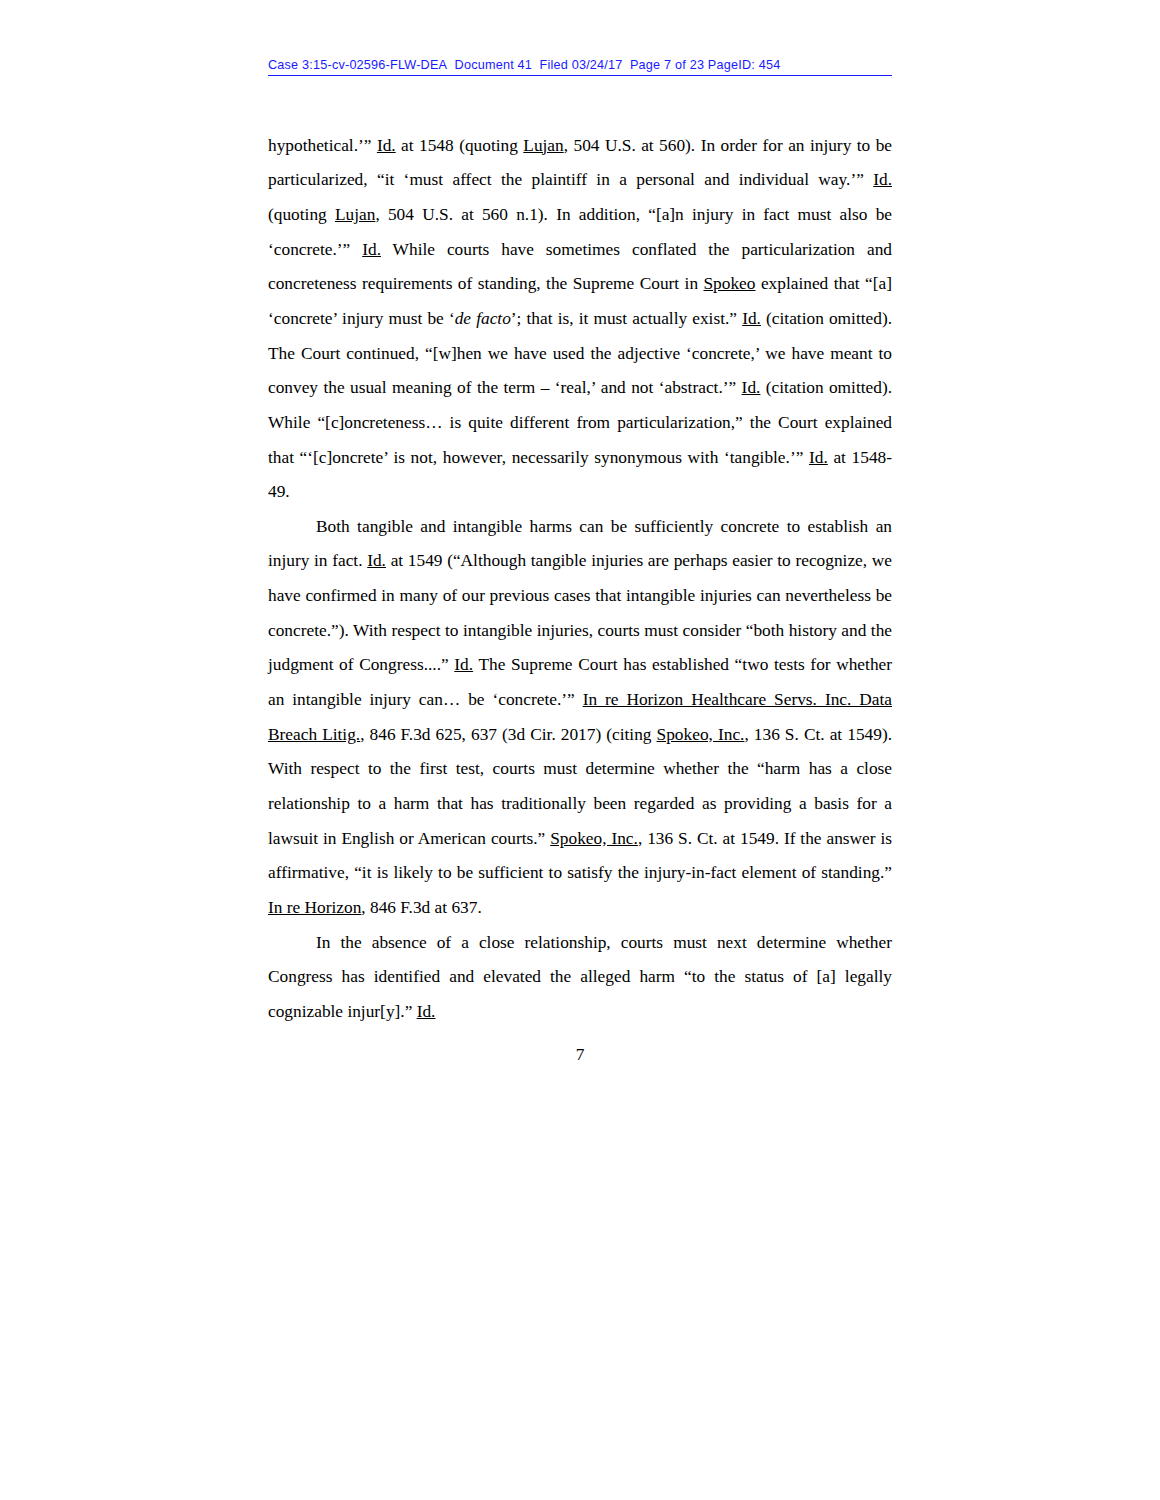Case 3:15-cv-02596-FLW-DEA Document 41 Filed 03/24/17 Page 7 of 23 PageID: 454
hypothetical.’” Id. at 1548 (quoting Lujan, 504 U.S. at 560). In order for an injury to be particularized, “it ‘must affect the plaintiff in a personal and individual way.’” Id. (quoting Lujan, 504 U.S. at 560 n.1). In addition, “[a]n injury in fact must also be ‘concrete.’” Id. While courts have sometimes conflated the particularization and concreteness requirements of standing, the Supreme Court in Spokeo explained that “[a] ‘concrete’ injury must be ‘de facto’; that is, it must actually exist.” Id. (citation omitted). The Court continued, “[w]hen we have used the adjective ‘concrete,’ we have meant to convey the usual meaning of the term – ‘real,’ and not ‘abstract.’” Id. (citation omitted). While “[c]oncreteness… is quite different from particularization,” the Court explained that “‘[c]oncrete’ is not, however, necessarily synonymous with ‘tangible.’” Id. at 1548-49.
Both tangible and intangible harms can be sufficiently concrete to establish an injury in fact. Id. at 1549 (“Although tangible injuries are perhaps easier to recognize, we have confirmed in many of our previous cases that intangible injuries can nevertheless be concrete.”). With respect to intangible injuries, courts must consider “both history and the judgment of Congress....” Id. The Supreme Court has established “two tests for whether an intangible injury can… be ‘concrete.’” In re Horizon Healthcare Servs. Inc. Data Breach Litig., 846 F.3d 625, 637 (3d Cir. 2017) (citing Spokeo, Inc., 136 S. Ct. at 1549). With respect to the first test, courts must determine whether the “harm has a close relationship to a harm that has traditionally been regarded as providing a basis for a lawsuit in English or American courts.” Spokeo, Inc., 136 S. Ct. at 1549. If the answer is affirmative, “it is likely to be sufficient to satisfy the injury-in-fact element of standing.” In re Horizon, 846 F.3d at 637.
In the absence of a close relationship, courts must next determine whether Congress has identified and elevated the alleged harm “to the status of [a] legally cognizable injur[y].” Id.
7